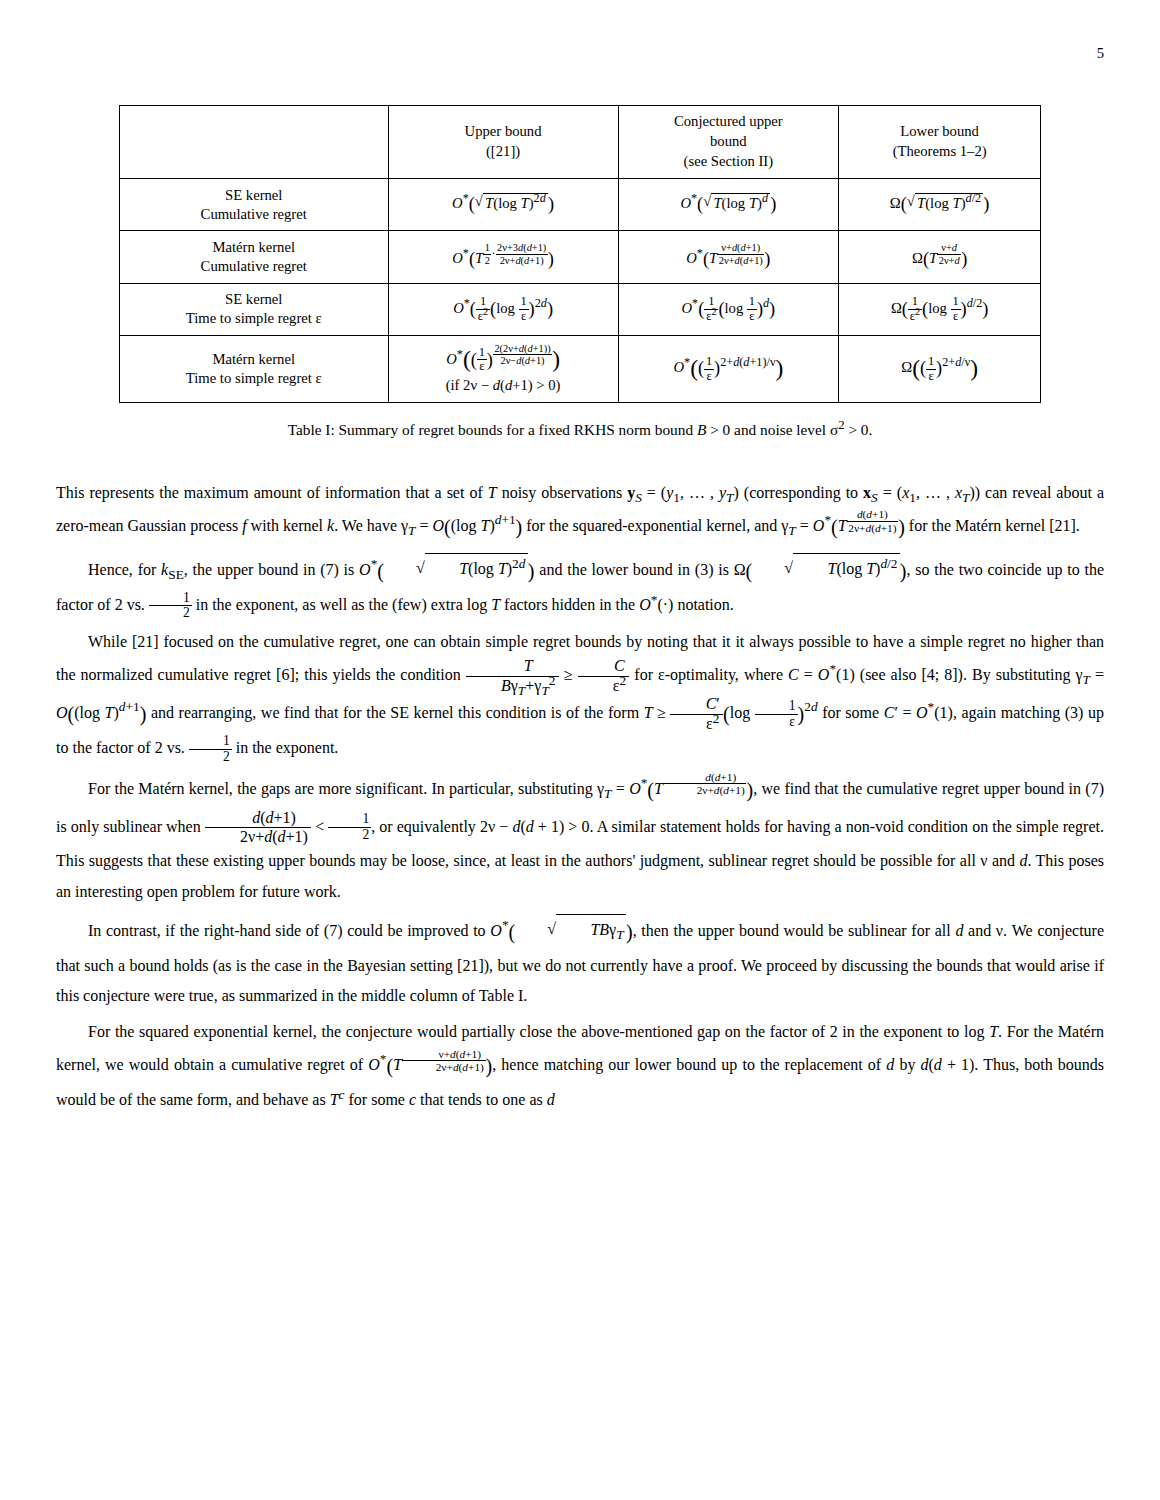5
| | Upper bound ([21]) | Conjectured upper bound (see Section II) | Lower bound (Theorems 1–2) |
| SE kernel Cumulative regret | O * ( T (log T ) 2 d ) | O * ( T (log T ) d ) | Ω ( T (log T ) d /2 ) |
| Matérn kernel Cumulative regret | O * ( T 1 2 · 2ν+3 d ( d +1) 2ν+ d ( d +1) ) | O * ( T ν+ d ( d +1) 2ν+ d ( d +1) ) | Ω ( T ν+ d 2ν+ d ) |
| SE kernel Time to simple regret ε | O * ( 1 ε 2 ( log 1 ε ) 2 d ) | O * ( 1 ε 2 ( log 1 ε ) d ) | Ω ( 1 ε 2 ( log 1 ε ) d /2 ) |
| Matérn kernel Time to simple regret ε | O * ( ( 1 ε ) 2(2ν+ d ( d +1)) 2ν− d ( d +1) ) (if 2ν − d ( d +1) > 0) | O * ( ( 1 ε ) 2+ d ( d +1)/ν ) | Ω ( ( 1 ε ) 2+ d /ν ) |
Table I: Summary of regret bounds for a fixed RKHS norm bound B > 0 and noise level σ2 > 0.
This represents the maximum amount of information that a set of T noisy observations yS = (y1, … , yT) (corresponding to xS = (x1, … , xT)) can reveal about a zero-mean Gaussian process f with kernel k. We have γT = O((log T)d+1) for the squared-exponential kernel, and γT = O*(Td(d+1) 2ν+d(d+1)) for the Matérn kernel [21].
Hence, for kSE, the upper bound in (7) is O*(T(log T)2d) and the lower bound in (3) is Ω(T(log T)d/2), so the two coincide up to the factor of 2 vs. 12 in the exponent, as well as the (few) extra log T factors hidden in the O*(·) notation.
While [21] focused on the cumulative regret, one can obtain simple regret bounds by noting that it it always possible to have a simple regret no higher than the normalized cumulative regret [6]; this yields the condition TBγT+γT2 ≥ Cε2 for ε-optimality, where C = O*(1) (see also [4; 8]). By substituting γT = O((log T)d+1) and rearranging, we find that for the SE kernel this condition is of the form T ≥ C′ε2(log 1 ε)2d for some C′ = O*(1), again matching (3) up to the factor of 2 vs. 12 in the exponent.
For the Matérn kernel, the gaps are more significant. In particular, substituting γT = O*(Td(d+1) 2ν+d(d+1)), we find that the cumulative regret upper bound in (7) is only sublinear when d(d+1) 2ν+d(d+1) < 12, or equivalently 2ν − d(d + 1) > 0. A similar statement holds for having a non-void condition on the simple regret. This suggests that these existing upper bounds may be loose, since, at least in the authors' judgment, sublinear regret should be possible for all ν and d. This poses an interesting open problem for future work.
In contrast, if the right-hand side of (7) could be improved to O*(TBγT), then the upper bound would be sublinear for all d and ν. We conjecture that such a bound holds (as is the case in the Bayesian setting [21]), but we do not currently have a proof. We proceed by discussing the bounds that would arise if this conjecture were true, as summarized in the middle column of Table I.
For the squared exponential kernel, the conjecture would partially close the above-mentioned gap on the factor of 2 in the exponent to log T. For the Matérn kernel, we would obtain a cumulative regret of O*(Tν+d(d+1) 2ν+d(d+1)), hence matching our lower bound up to the replacement of d by d(d + 1). Thus, both bounds would be of the same form, and behave as Tc for some c that tends to one as d